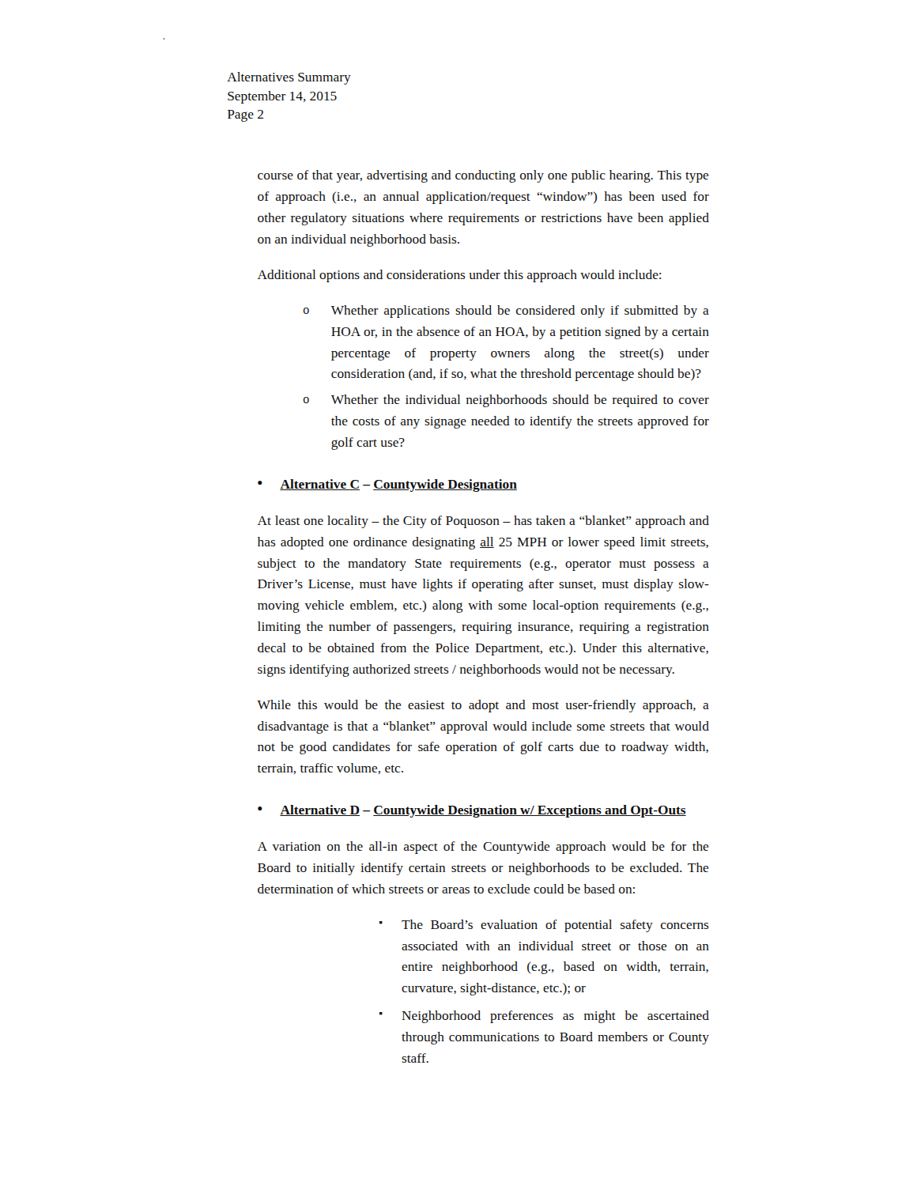.
Alternatives Summary
September 14, 2015
Page 2
course of that year, advertising and conducting only one public hearing. This type of approach (i.e., an annual application/request “window”) has been used for other regulatory situations where requirements or restrictions have been applied on an individual neighborhood basis.
Additional options and considerations under this approach would include:
Whether applications should be considered only if submitted by a HOA or, in the absence of an HOA, by a petition signed by a certain percentage of property owners along the street(s) under consideration (and, if so, what the threshold percentage should be)?
Whether the individual neighborhoods should be required to cover the costs of any signage needed to identify the streets approved for golf cart use?
Alternative C – Countywide Designation
At least one locality – the City of Poquoson – has taken a “blanket” approach and has adopted one ordinance designating all 25 MPH or lower speed limit streets, subject to the mandatory State requirements (e.g., operator must possess a Driver’s License, must have lights if operating after sunset, must display slow-moving vehicle emblem, etc.) along with some local-option requirements (e.g., limiting the number of passengers, requiring insurance, requiring a registration decal to be obtained from the Police Department, etc.). Under this alternative, signs identifying authorized streets / neighborhoods would not be necessary.
While this would be the easiest to adopt and most user-friendly approach, a disadvantage is that a “blanket” approval would include some streets that would not be good candidates for safe operation of golf carts due to roadway width, terrain, traffic volume, etc.
Alternative D – Countywide Designation w/ Exceptions and Opt-Outs
A variation on the all-in aspect of the Countywide approach would be for the Board to initially identify certain streets or neighborhoods to be excluded. The determination of which streets or areas to exclude could be based on:
The Board’s evaluation of potential safety concerns associated with an individual street or those on an entire neighborhood (e.g., based on width, terrain, curvature, sight-distance, etc.); or
Neighborhood preferences as might be ascertained through communications to Board members or County staff.